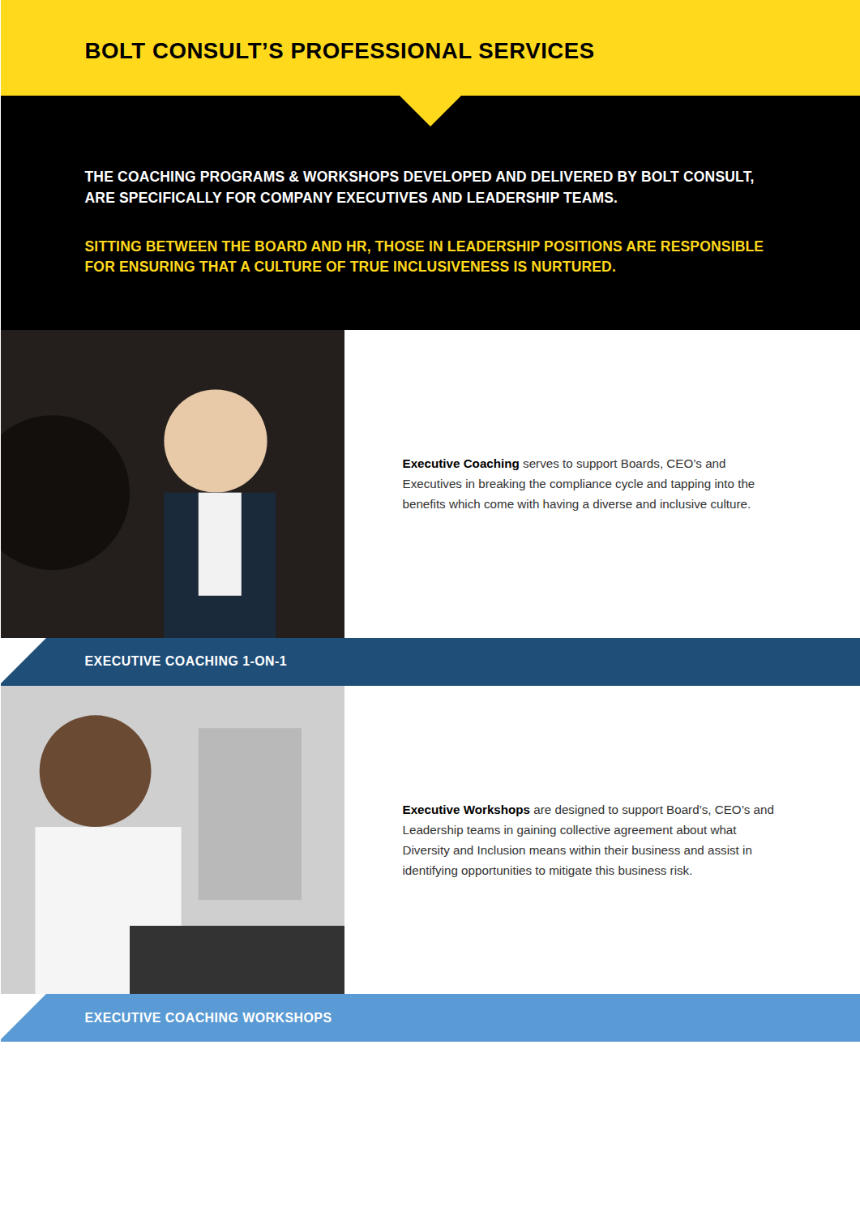Bolt Consult’s Professional Services
The coaching programs & workshops developed and delivered by Bolt Consult, are specifically for company executives and leadership teams.
Sitting between the board and HR, those in leadership positions are responsible for ensuring that a culture of true inclusiveness is nurtured.
Executive Coaching serves to support Boards, CEO’s and Executives in breaking the compliance cycle and tapping into the benefits which come with having a diverse and inclusive culture.
Executive Coaching 1-on-1
Executive Workshops are designed to support Board’s, CEO’s and Leadership teams in gaining collective agreement about what Diversity and Inclusion means within their business and assist in identifying opportunities to mitigate this business risk.
Executive Coaching Workshops